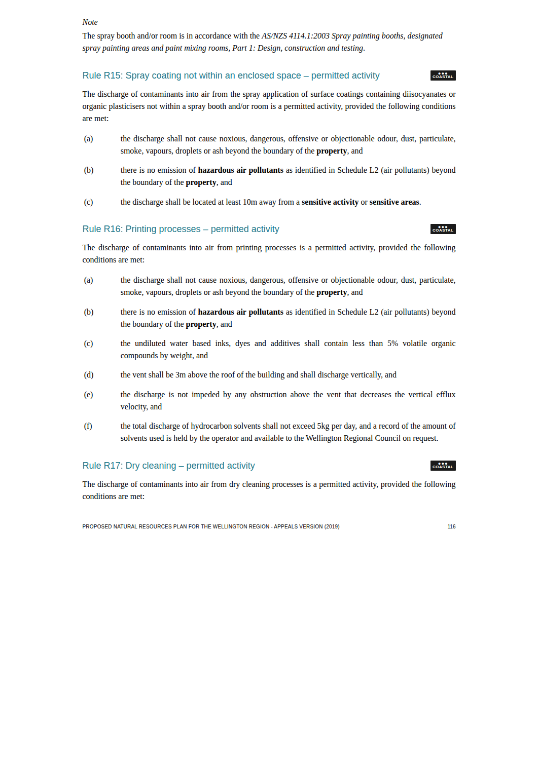Note
The spray booth and/or room is in accordance with the AS/NZS 4114.1:2003 Spray painting booths, designated spray painting areas and paint mixing rooms, Part 1: Design, construction and testing.
Rule R15: Spray coating not within an enclosed space – permitted activity ●●●COASTAL
The discharge of contaminants into air from the spray application of surface coatings containing diisocyanates or organic plasticisers not within a spray booth and/or room is a permitted activity, provided the following conditions are met:
(a)
the discharge shall not cause noxious, dangerous, offensive or objectionable odour, dust, particulate, smoke, vapours, droplets or ash beyond the boundary of the property, and
(b)
there is no emission of hazardous air pollutants as identified in Schedule L2 (air pollutants) beyond the boundary of the property, and
(c)
the discharge shall be located at least 10m away from a sensitive activity or sensitive areas.
Rule R16: Printing processes – permitted activity ●●●COASTAL
The discharge of contaminants into air from printing processes is a permitted activity, provided the following conditions are met:
(a)
the discharge shall not cause noxious, dangerous, offensive or objectionable odour, dust, particulate, smoke, vapours, droplets or ash beyond the boundary of the property, and
(b)
there is no emission of hazardous air pollutants as identified in Schedule L2 (air pollutants) beyond the boundary of the property, and
(c)
the undiluted water based inks, dyes and additives shall contain less than 5% volatile organic compounds by weight, and
(d)
the vent shall be 3m above the roof of the building and shall discharge vertically, and
(e)
the discharge is not impeded by any obstruction above the vent that decreases the vertical efflux velocity, and
(f)
the total discharge of hydrocarbon solvents shall not exceed 5kg per day, and a record of the amount of solvents used is held by the operator and available to the Wellington Regional Council on request.
Rule R17: Dry cleaning – permitted activity ●●●COASTAL
The discharge of contaminants into air from dry cleaning processes is a permitted activity, provided the following conditions are met:
PROPOSED NATURAL RESOURCES PLAN FOR THE WELLINGTON REGION - APPEALS VERSION (2019) 116